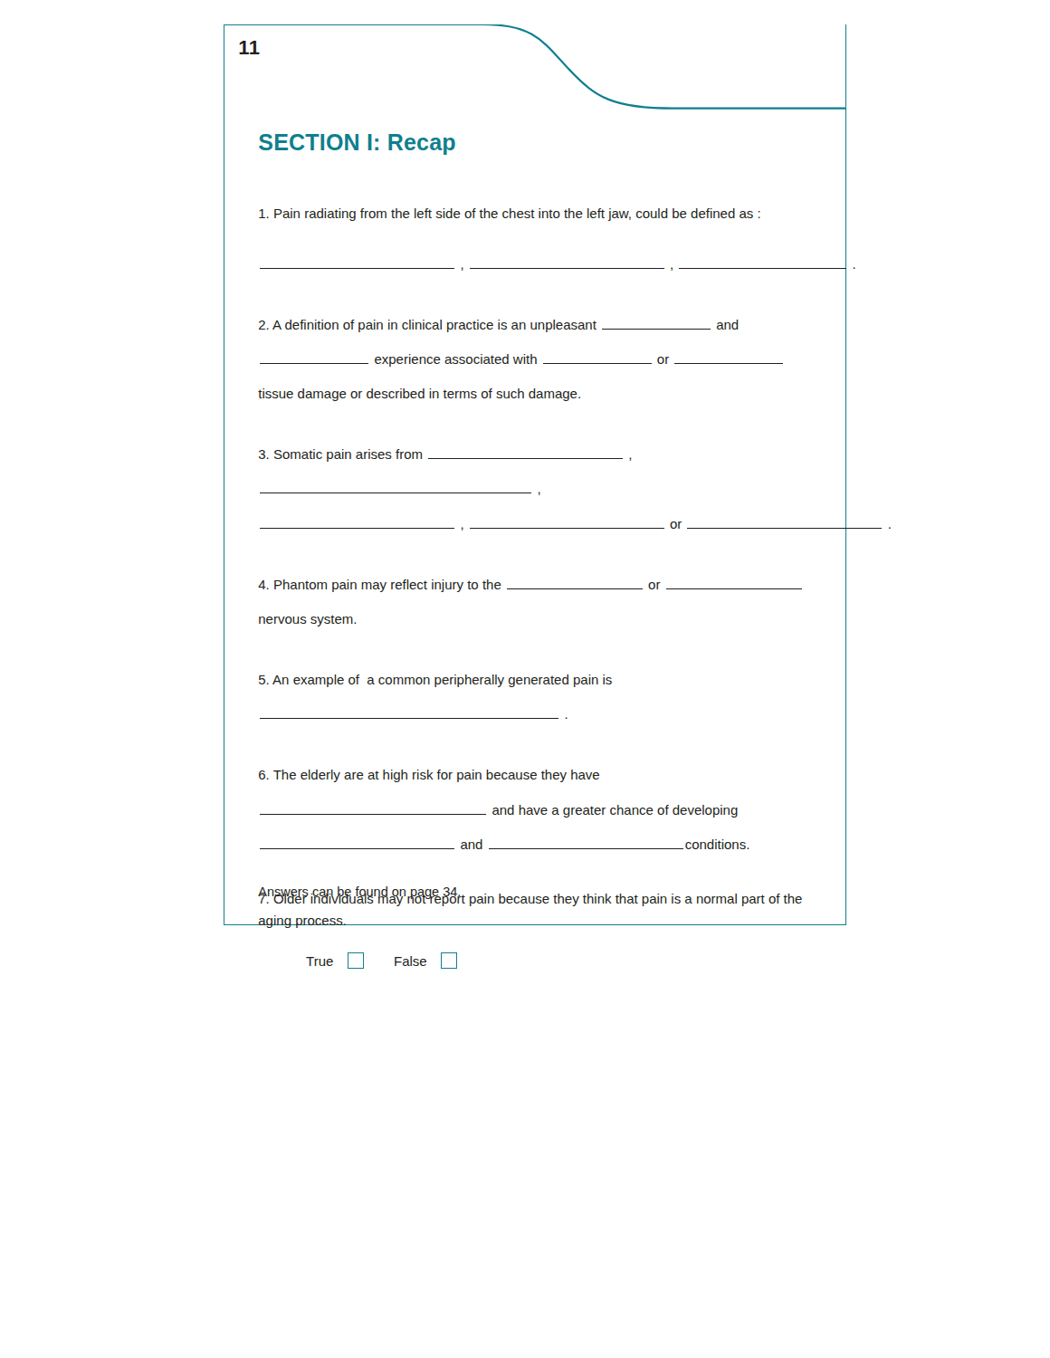11
SECTION I: Recap
1. Pain radiating from the left side of the chest into the left jaw, could be defined as :
, , .
2. A definition of pain in clinical practice is an unpleasant and experience associated with or tissue damage or described in terms of such damage.
3. Somatic pain arises from , ,
, or .
4. Phantom pain may reflect injury to the or nervous system.
5. An example of a common peripherally generated pain is .
6. The elderly are at high risk for pain because they have and have a greater chance of developing and conditions.
7. Older individuals may not report pain because they think that pain is a normal part of the aging process.
True False
Answers can be found on page 34.